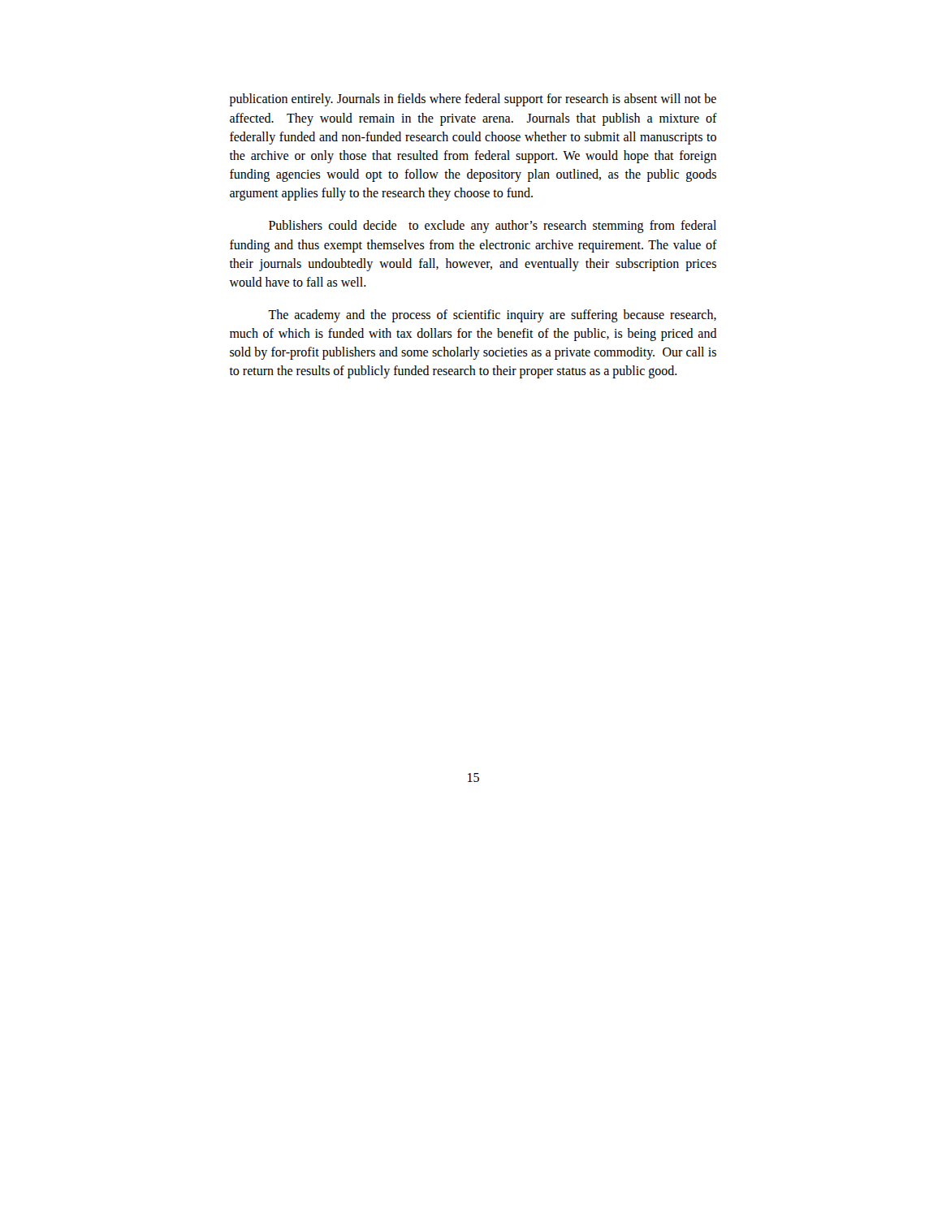publication entirely. Journals in fields where federal support for research is absent will not be affected. They would remain in the private arena. Journals that publish a mixture of federally funded and non-funded research could choose whether to submit all manuscripts to the archive or only those that resulted from federal support. We would hope that foreign funding agencies would opt to follow the depository plan outlined, as the public goods argument applies fully to the research they choose to fund.
Publishers could decide to exclude any author’s research stemming from federal funding and thus exempt themselves from the electronic archive requirement. The value of their journals undoubtedly would fall, however, and eventually their subscription prices would have to fall as well.
The academy and the process of scientific inquiry are suffering because research, much of which is funded with tax dollars for the benefit of the public, is being priced and sold by for-profit publishers and some scholarly societies as a private commodity. Our call is to return the results of publicly funded research to their proper status as a public good.
15